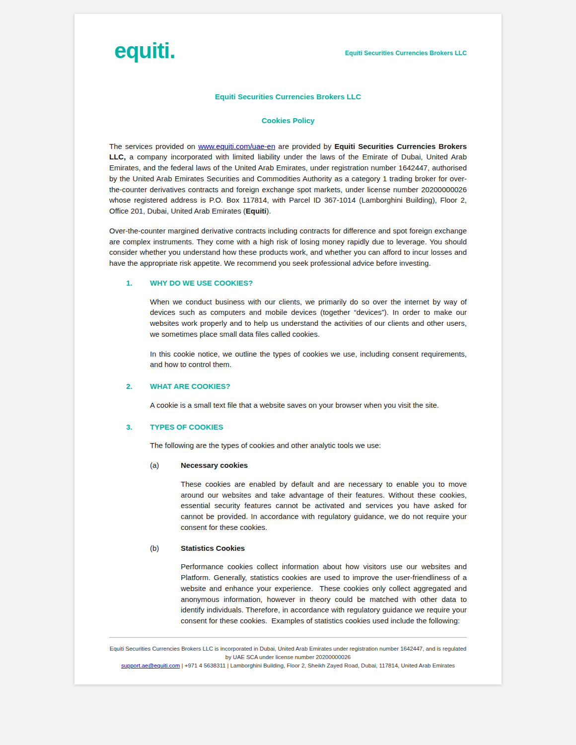equiti.
Equiti Securities Currencies Brokers LLC
Equiti Securities Currencies Brokers LLC
Cookies Policy
The services provided on www.equiti.com/uae-en are provided by Equiti Securities Currencies Brokers LLC, a company incorporated with limited liability under the laws of the Emirate of Dubai, United Arab Emirates, and the federal laws of the United Arab Emirates, under registration number 1642447, authorised by the United Arab Emirates Securities and Commodities Authority as a category 1 trading broker for over-the-counter derivatives contracts and foreign exchange spot markets, under license number 20200000026 whose registered address is P.O. Box 117814, with Parcel ID 367-1014 (Lamborghini Building), Floor 2, Office 201, Dubai, United Arab Emirates (Equiti).
Over-the-counter margined derivative contracts including contracts for difference and spot foreign exchange are complex instruments. They come with a high risk of losing money rapidly due to leverage. You should consider whether you understand how these products work, and whether you can afford to incur losses and have the appropriate risk appetite. We recommend you seek professional advice before investing.
Why do we use cookies?
When we conduct business with our clients, we primarily do so over the internet by way of devices such as computers and mobile devices (together “devices”). In order to make our websites work properly and to help us understand the activities of our clients and other users, we sometimes place small data files called cookies.
In this cookie notice, we outline the types of cookies we use, including consent requirements, and how to control them.
What are cookies?
A cookie is a small text file that a website saves on your browser when you visit the site.
Types of cookies
The following are the types of cookies and other analytic tools we use:
Necessary cookies
These cookies are enabled by default and are necessary to enable you to move around our websites and take advantage of their features. Without these cookies, essential security features cannot be activated and services you have asked for cannot be provided. In accordance with regulatory guidance, we do not require your consent for these cookies.
Statistics Cookies
Performance cookies collect information about how visitors use our websites and Platform. Generally, statistics cookies are used to improve the user-friendliness of a website and enhance your experience. These cookies only collect aggregated and anonymous information, however in theory could be matched with other data to identify individuals. Therefore, in accordance with regulatory guidance we require your consent for these cookies. Examples of statistics cookies used include the following:
Equiti Securities Currencies Brokers LLC is incorporated in Dubai, United Arab Emirates under registration number 1642447, and is regulated by UAE SCA under license number 20200000026
support.ae@equiti.com | +971 4 5638311 | Lamborghini Building, Floor 2, Sheikh Zayed Road, Dubai, 117814, United Arab Emirates